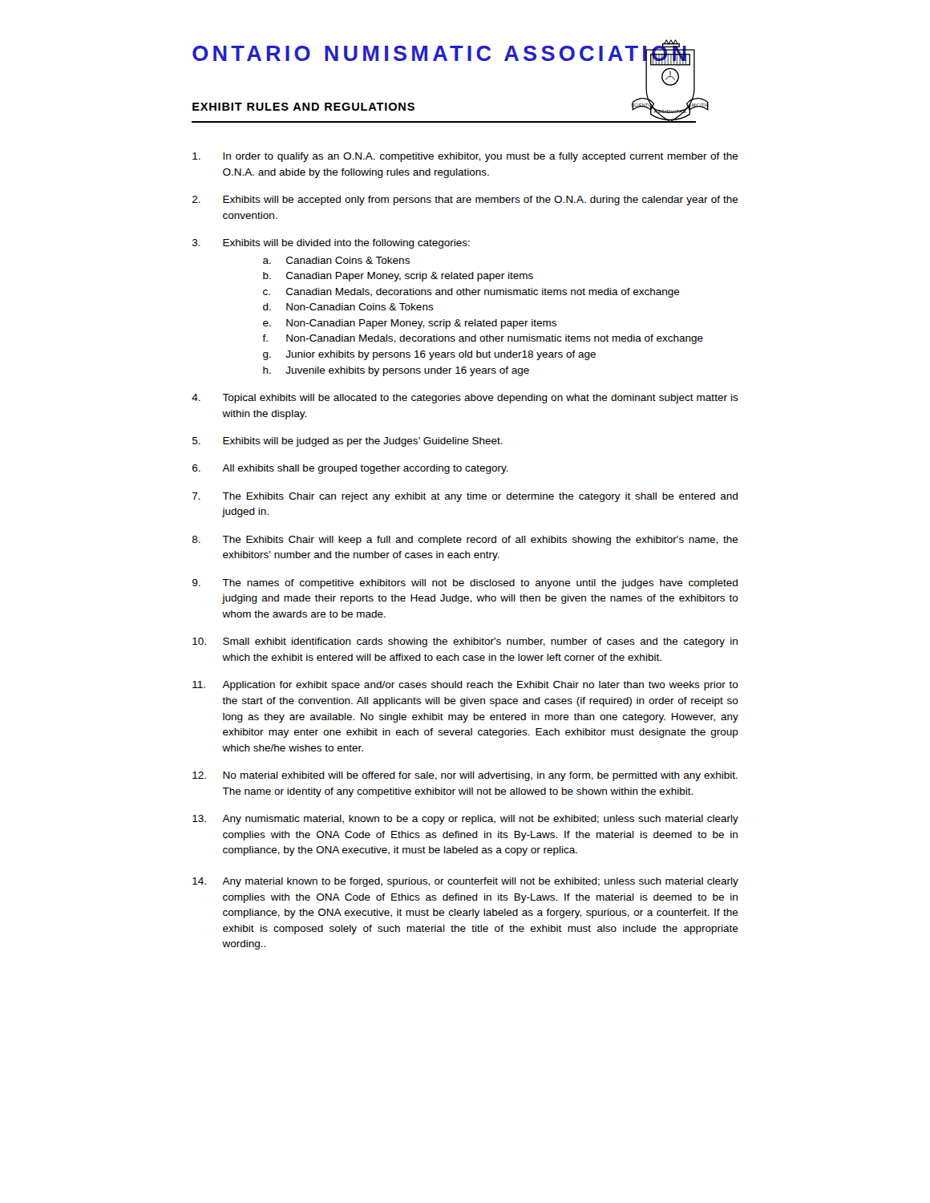ONTARIO NUMISMATIC ASSOCIATION
ASSIDVITAS SCIENTIA AMICITIA
EXHIBIT RULES AND REGULATIONS
1. In order to qualify as an O.N.A. competitive exhibitor, you must be a fully accepted current member of the O.N.A. and abide by the following rules and regulations.
2. Exhibits will be accepted only from persons that are members of the O.N.A. during the calendar year of the convention.
3. Exhibits will be divided into the following categories:
a. Canadian Coins & Tokens
b. Canadian Paper Money, scrip & related paper items
c. Canadian Medals, decorations and other numismatic items not media of exchange
d. Non-Canadian Coins & Tokens
e. Non-Canadian Paper Money, scrip & related paper items
f. Non-Canadian Medals, decorations and other numismatic items not media of exchange
g. Junior exhibits by persons 16 years old but under18 years of age
h. Juvenile exhibits by persons under 16 years of age
4. Topical exhibits will be allocated to the categories above depending on what the dominant subject matter is within the display.
5. Exhibits will be judged as per the Judges’ Guideline Sheet.
6. All exhibits shall be grouped together according to category.
7. The Exhibits Chair can reject any exhibit at any time or determine the category it shall be entered and judged in.
8. The Exhibits Chair will keep a full and complete record of all exhibits showing the exhibitor's name, the exhibitors' number and the number of cases in each entry.
9. The names of competitive exhibitors will not be disclosed to anyone until the judges have completed judging and made their reports to the Head Judge, who will then be given the names of the exhibitors to whom the awards are to be made.
10. Small exhibit identification cards showing the exhibitor's number, number of cases and the category in which the exhibit is entered will be affixed to each case in the lower left corner of the exhibit.
11. Application for exhibit space and/or cases should reach the Exhibit Chair no later than two weeks prior to the start of the convention. All applicants will be given space and cases (if required) in order of receipt so long as they are available. No single exhibit may be entered in more than one category. However, any exhibitor may enter one exhibit in each of several categories. Each exhibitor must designate the group which she/he wishes to enter.
12. No material exhibited will be offered for sale, nor will advertising, in any form, be permitted with any exhibit. The name or identity of any competitive exhibitor will not be allowed to be shown within the exhibit.
13. Any numismatic material, known to be a copy or replica, will not be exhibited; unless such material clearly complies with the ONA Code of Ethics as defined in its By-Laws. If the material is deemed to be in compliance, by the ONA executive, it must be labeled as a copy or replica.
14. Any material known to be forged, spurious, or counterfeit will not be exhibited; unless such material clearly complies with the ONA Code of Ethics as defined in its By-Laws. If the material is deemed to be in compliance, by the ONA executive, it must be clearly labeled as a forgery, spurious, or a counterfeit. If the exhibit is composed solely of such material the title of the exhibit must also include the appropriate wording..